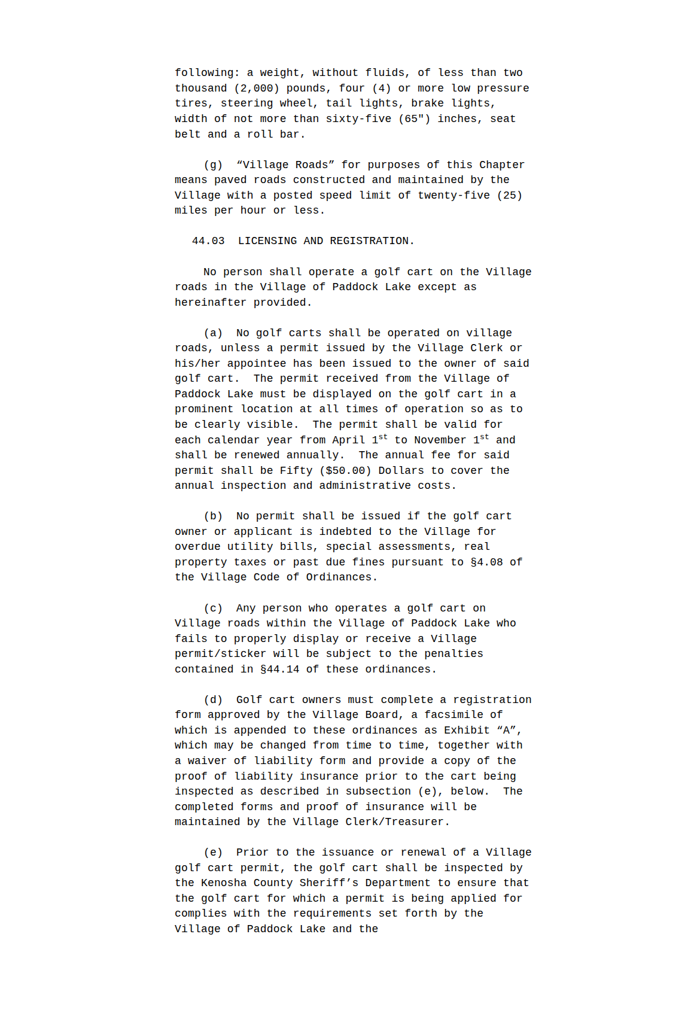following: a weight, without fluids, of less than two thousand (2,000) pounds, four (4) or more low pressure tires, steering wheel, tail lights, brake lights, width of not more than sixty-five (65") inches, seat belt and a roll bar.
(g) “Village Roads” for purposes of this Chapter means paved roads constructed and maintained by the Village with a posted speed limit of twenty-five (25) miles per hour or less.
44.03 LICENSING AND REGISTRATION.
No person shall operate a golf cart on the Village roads in the Village of Paddock Lake except as hereinafter provided.
(a) No golf carts shall be operated on village roads, unless a permit issued by the Village Clerk or his/her appointee has been issued to the owner of said golf cart. The permit received from the Village of Paddock Lake must be displayed on the golf cart in a prominent location at all times of operation so as to be clearly visible. The permit shall be valid for each calendar year from April 1st to November 1st and shall be renewed annually. The annual fee for said permit shall be Fifty ($50.00) Dollars to cover the annual inspection and administrative costs.
(b) No permit shall be issued if the golf cart owner or applicant is indebted to the Village for overdue utility bills, special assessments, real property taxes or past due fines pursuant to §4.08 of the Village Code of Ordinances.
(c) Any person who operates a golf cart on Village roads within the Village of Paddock Lake who fails to properly display or receive a Village permit/sticker will be subject to the penalties contained in §44.14 of these ordinances.
(d) Golf cart owners must complete a registration form approved by the Village Board, a facsimile of which is appended to these ordinances as Exhibit “A”, which may be changed from time to time, together with a waiver of liability form and provide a copy of the proof of liability insurance prior to the cart being inspected as described in subsection (e), below. The completed forms and proof of insurance will be maintained by the Village Clerk/Treasurer.
(e) Prior to the issuance or renewal of a Village golf cart permit, the golf cart shall be inspected by the Kenosha County Sheriff’s Department to ensure that the golf cart for which a permit is being applied for complies with the requirements set forth by the Village of Paddock Lake and the